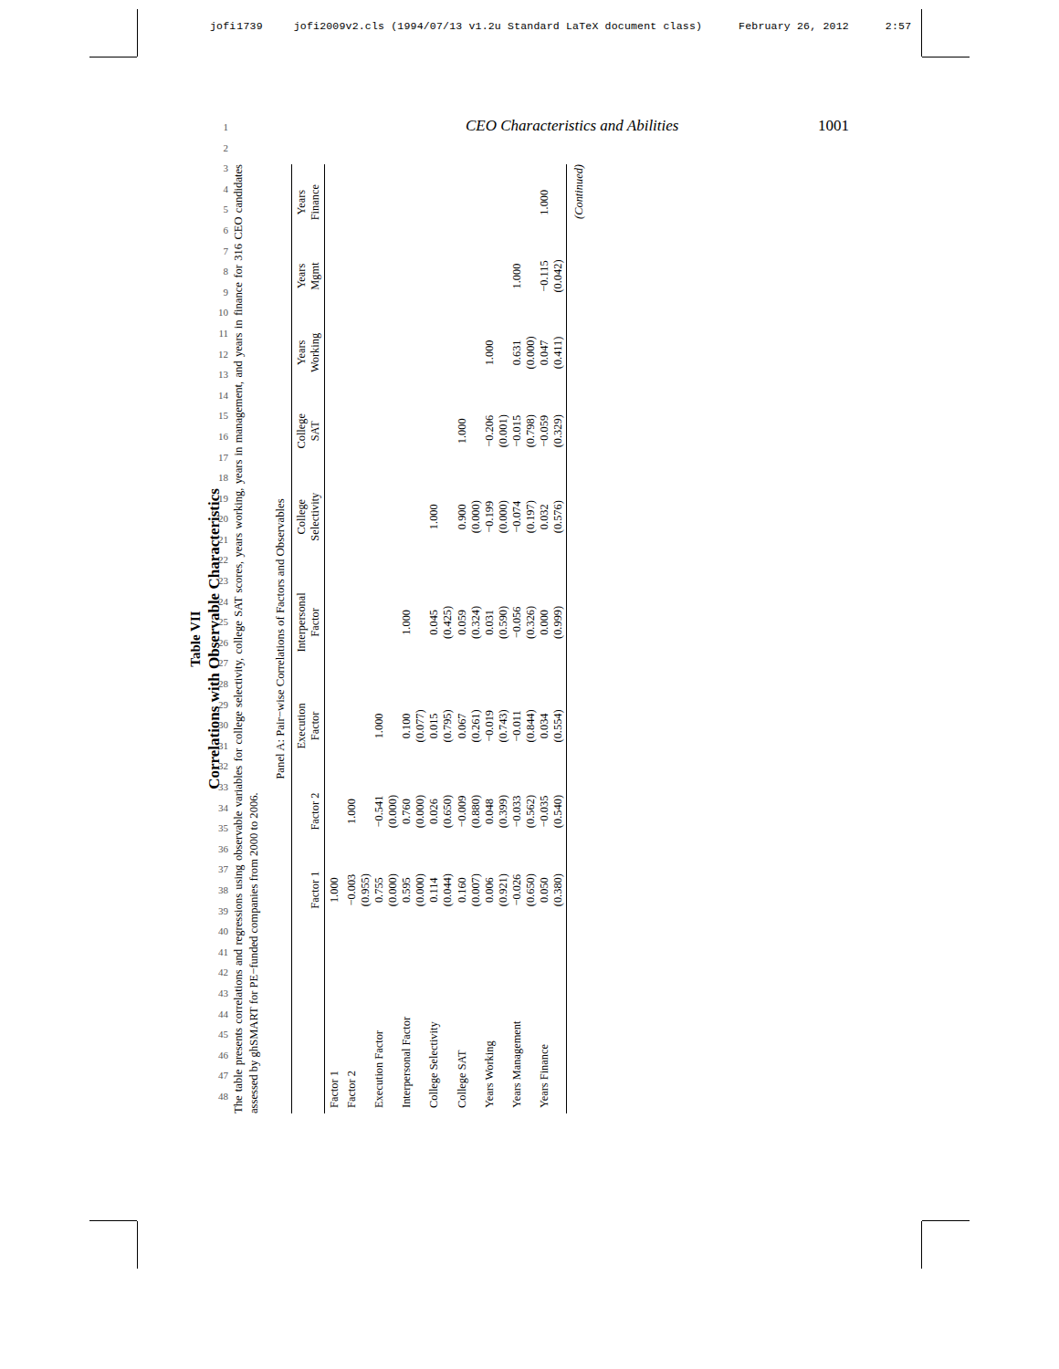jofi 1739 jofi2009v2.cls (1994/07/13 v1.2u Standard LaTeX document class) February 26, 2012 2:57
1
2
3
4
5
6
7
8
9
10
11
12
13
14
15
16
17
18
19
20
21
22
23
24
25
26
27
28
29
30
31
32
33
34
35
36
37
38
39
40
41
42
43
44
45
46
47
48
CEO Characteristics and Abilities 1001
Table VII
Correlations with Observable Characteristics
The table presents correlations and regressions using observable variables for college selectivity, college SAT scores, years working, years in management, and years in finance for 316 CEO candidates assessed by ghSMART for PE−funded companies from 2000 to 2006.
Panel A: Pair−wise Correlations of Factors and Observables
| | Factor 1 | Factor 2 | Execution Factor | Interpersonal Factor | College Selectivity | College SAT | Years Working | Years Mgmt | Years Finance |
| --- | --- | --- | --- | --- | --- | --- | --- | --- | --- |
| Factor 1 | 1.000 | | | | | | | | |
| Factor 2 | −0.003 | 1.000 | | | | | | | |
| | (0.955) | | | | | | | | |
| Execution Factor | 0.755 | −0.541 | 1.000 | | | | | | |
| | (0.000) | (0.000) | | | | | | | |
| Interpersonal Factor | 0.595 | 0.760 | 0.100 | 1.000 | | | | | |
| | (0.000) | (0.000) | (0.077) | | | | | | |
| College Selectivity | 0.114 | 0.026 | 0.015 | 0.045 | 1.000 | | | | |
| | (0.044) | (0.650) | (0.795) | (0.425) | | | | | |
| College SAT | 0.160 | −0.009 | 0.067 | 0.059 | 0.900 | 1.000 | | | |
| | (0.007) | (0.880) | (0.261) | (0.324) | (0.000) | | | | |
| Years Working | 0.006 | 0.048 | −0.019 | 0.031 | −0.199 | −0.206 | 1.000 | | |
| | (0.921) | (0.399) | (0.743) | (0.590) | (0.000) | (0.001) | | | |
| Years Management | −0.026 | −0.033 | −0.011 | −0.056 | −0.074 | −0.015 | 0.631 | 1.000 | |
| | (0.650) | (0.562) | (0.844) | (0.326) | (0.197) | (0.798) | (0.000) | | |
| Years Finance | 0.050 | −0.035 | 0.034 | 0.000 | 0.032 | −0.059 | 0.047 | −0.115 | 1.000 |
| | (0.380) | (0.540) | (0.554) | (0.999) | (0.576) | (0.329) | (0.411) | (0.042) | |
(Continued)